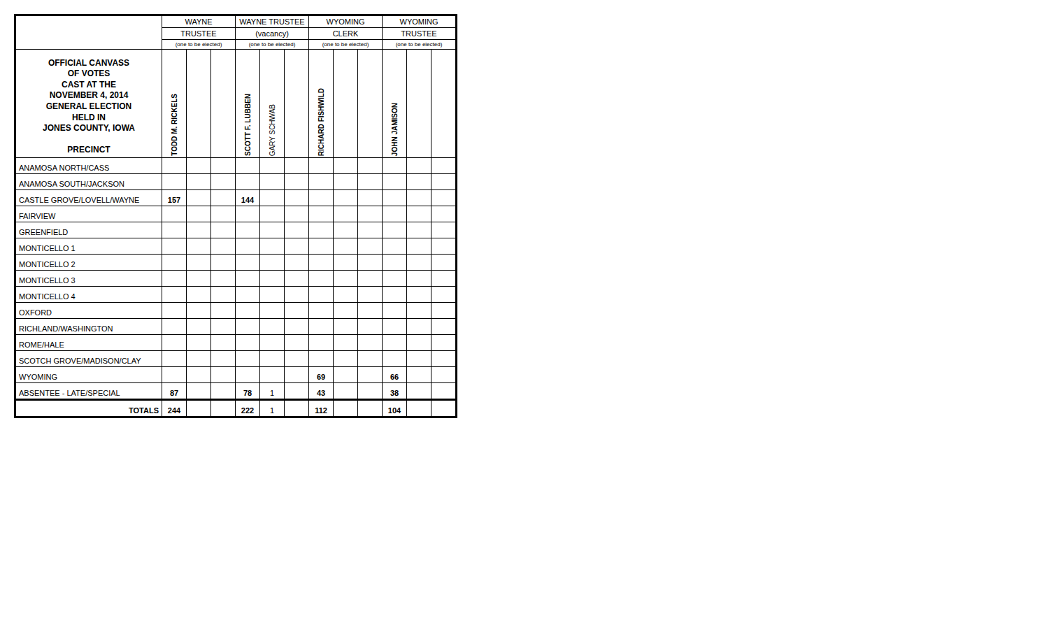| | WAYNE | WAYNE TRUSTEE | WYOMING | WYOMING |
| TRUSTEE | (vacancy) | CLERK | TRUSTEE |
| (one to be elected) | (one to be elected) | (one to be elected) | (one to be elected) |
| OFFICIAL CANVASS OF VOTES CAST AT THE NOVEMBER 4, 2014 GENERAL ELECTION HELD IN JONES COUNTY, IOWA PRECINCT | TODD M. RICKELS | | | SCOTT F. LUBBEN | GARY SCHWAB | | RICHARD FISHWILD | | | JOHN JAMISON | | |
| ANAMOSA NORTH/CASS | | | | | | | | | | | | |
| ANAMOSA SOUTH/JACKSON | | | | | | | | | | | | |
| CASTLE GROVE/LOVELL/WAYNE | 157 | | | 144 | | | | | | | | |
| FAIRVIEW | | | | | | | | | | | | |
| GREENFIELD | | | | | | | | | | | | |
| MONTICELLO 1 | | | | | | | | | | | | |
| MONTICELLO 2 | | | | | | | | | | | | |
| MONTICELLO 3 | | | | | | | | | | | | |
| MONTICELLO 4 | | | | | | | | | | | | |
| OXFORD | | | | | | | | | | | | |
| RICHLAND/WASHINGTON | | | | | | | | | | | | |
| ROME/HALE | | | | | | | | | | | | |
| SCOTCH GROVE/MADISON/CLAY | | | | | | | | | | | | |
| WYOMING | | | | | | | 69 | | | 66 | | |
| ABSENTEE - LATE/SPECIAL | 87 | | | 78 | 1 | | 43 | | | 38 | | |
| TOTALS | 244 | | | 222 | 1 | | 112 | | | 104 | | |